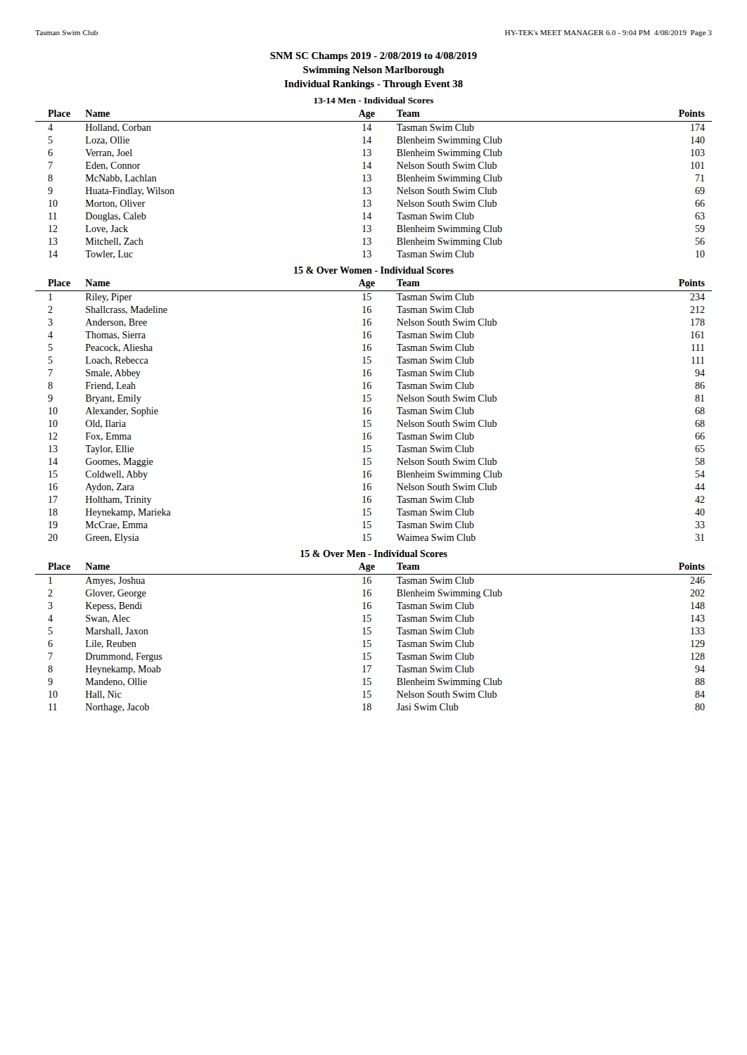Tasman Swim Club HY-TEK's MEET MANAGER 6.0 - 9:04 PM 4/08/2019 Page 3
SNM SC Champs 2019 - 2/08/2019 to 4/08/2019
Swimming Nelson Marlborough
Individual Rankings - Through Event 38
13-14 Men - Individual Scores
| Place | Name | Age | Team | Points |
| --- | --- | --- | --- | --- |
| 4 | Holland, Corban | 14 | Tasman Swim Club | 174 |
| 5 | Loza, Ollie | 14 | Blenheim Swimming Club | 140 |
| 6 | Verran, Joel | 13 | Blenheim Swimming Club | 103 |
| 7 | Eden, Connor | 14 | Nelson South Swim Club | 101 |
| 8 | McNabb, Lachlan | 13 | Blenheim Swimming Club | 71 |
| 9 | Huata-Findlay, Wilson | 13 | Nelson South Swim Club | 69 |
| 10 | Morton, Oliver | 13 | Nelson South Swim Club | 66 |
| 11 | Douglas, Caleb | 14 | Tasman Swim Club | 63 |
| 12 | Love, Jack | 13 | Blenheim Swimming Club | 59 |
| 13 | Mitchell, Zach | 13 | Blenheim Swimming Club | 56 |
| 14 | Towler, Luc | 13 | Tasman Swim Club | 10 |
| 15 & Over Women - Individual Scores |
| Place | Name | Age | Team | Points |
| 1 | Riley, Piper | 15 | Tasman Swim Club | 234 |
| 2 | Shallcrass, Madeline | 16 | Tasman Swim Club | 212 |
| 3 | Anderson, Bree | 16 | Nelson South Swim Club | 178 |
| 4 | Thomas, Sierra | 16 | Tasman Swim Club | 161 |
| 5 | Peacock, Aliesha | 16 | Tasman Swim Club | 111 |
| 5 | Loach, Rebecca | 15 | Tasman Swim Club | 111 |
| 7 | Smale, Abbey | 16 | Tasman Swim Club | 94 |
| 8 | Friend, Leah | 16 | Tasman Swim Club | 86 |
| 9 | Bryant, Emily | 15 | Nelson South Swim Club | 81 |
| 10 | Alexander, Sophie | 16 | Tasman Swim Club | 68 |
| 10 | Old, Ilaria | 15 | Nelson South Swim Club | 68 |
| 12 | Fox, Emma | 16 | Tasman Swim Club | 66 |
| 13 | Taylor, Ellie | 15 | Tasman Swim Club | 65 |
| 14 | Goomes, Maggie | 15 | Nelson South Swim Club | 58 |
| 15 | Coldwell, Abby | 16 | Blenheim Swimming Club | 54 |
| 16 | Aydon, Zara | 16 | Nelson South Swim Club | 44 |
| 17 | Holtham, Trinity | 16 | Tasman Swim Club | 42 |
| 18 | Heynekamp, Marieka | 15 | Tasman Swim Club | 40 |
| 19 | McCrae, Emma | 15 | Tasman Swim Club | 33 |
| 20 | Green, Elysia | 15 | Waimea Swim Club | 31 |
| 15 & Over Men - Individual Scores |
| Place | Name | Age | Team | Points |
| 1 | Amyes, Joshua | 16 | Tasman Swim Club | 246 |
| 2 | Glover, George | 16 | Blenheim Swimming Club | 202 |
| 3 | Kepess, Bendi | 16 | Tasman Swim Club | 148 |
| 4 | Swan, Alec | 15 | Tasman Swim Club | 143 |
| 5 | Marshall, Jaxon | 15 | Tasman Swim Club | 133 |
| 6 | Lile, Reuben | 15 | Tasman Swim Club | 129 |
| 7 | Drummond, Fergus | 15 | Tasman Swim Club | 128 |
| 8 | Heynekamp, Moab | 17 | Tasman Swim Club | 94 |
| 9 | Mandeno, Ollie | 15 | Blenheim Swimming Club | 88 |
| 10 | Hall, Nic | 15 | Nelson South Swim Club | 84 |
| 11 | Northage, Jacob | 18 | Jasi Swim Club | 80 |